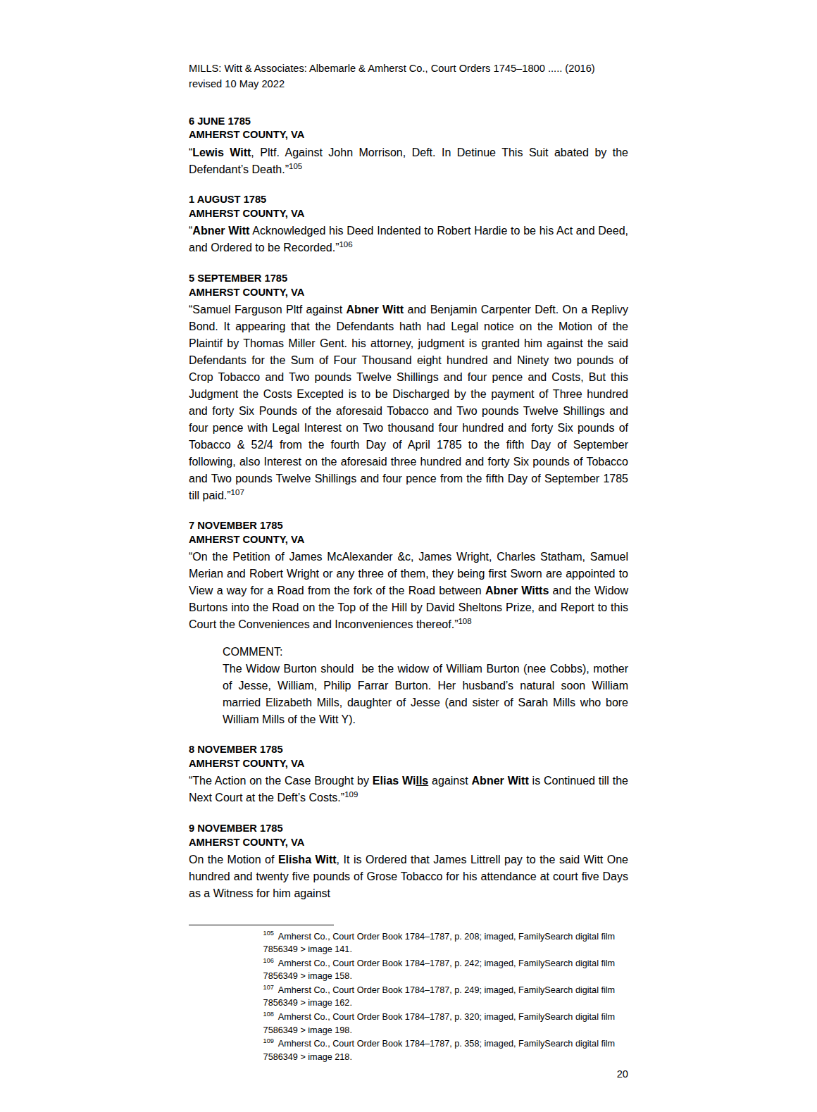MILLS: Witt & Associates: Albemarle & Amherst Co., Court Orders 1745–1800 ..... (2016) revised 10 May 2022
6 JUNE 1785 AMHERST COUNTY, VA
“Lewis Witt, Pltf. Against John Morrison, Deft. In Detinue This Suit abated by the Defendant’s Death.”105
1 AUGUST 1785 AMHERST COUNTY, VA
“Abner Witt Acknowledged his Deed Indented to Robert Hardie to be his Act and Deed, and Ordered to be Recorded.”106
5 SEPTEMBER 1785 AMHERST COUNTY, VA
“Samuel Farguson Pltf against Abner Witt and Benjamin Carpenter Deft. On a Replivy Bond. It appearing that the Defendants hath had Legal notice on the Motion of the Plaintif by Thomas Miller Gent. his attorney, judgment is granted him against the said Defendants for the Sum of Four Thousand eight hundred and Ninety two pounds of Crop Tobacco and Two pounds Twelve Shillings and four pence and Costs, But this Judgment the Costs Excepted is to be Discharged by the payment of Three hundred and forty Six Pounds of the aforesaid Tobacco and Two pounds Twelve Shillings and four pence with Legal Interest on Two thousand four hundred and forty Six pounds of Tobacco & 52/4 from the fourth Day of April 1785 to the fifth Day of September following, also Interest on the aforesaid three hundred and forty Six pounds of Tobacco and Two pounds Twelve Shillings and four pence from the fifth Day of September 1785 till paid.”107
7 NOVEMBER 1785 AMHERST COUNTY, VA
“On the Petition of James McAlexander &c, James Wright, Charles Statham, Samuel Merian and Robert Wright or any three of them, they being first Sworn are appointed to View a way for a Road from the fork of the Road between Abner Witts and the Widow Burtons into the Road on the Top of the Hill by David Sheltons Prize, and Report to this Court the Conveniences and Inconveniences thereof.”108
COMMENT: The Widow Burton should be the widow of William Burton (nee Cobbs), mother of Jesse, William, Philip Farrar Burton. Her husband’s natural soon William married Elizabeth Mills, daughter of Jesse (and sister of Sarah Mills who bore William Mills of the Witt Y).
8 NOVEMBER 1785 AMHERST COUNTY, VA
“The Action on the Case Brought by Elias Wills against Abner Witt is Continued till the Next Court at the Deft’s Costs.”109
9 NOVEMBER 1785 AMHERST COUNTY, VA
On the Motion of Elisha Witt, It is Ordered that James Littrell pay to the said Witt One hundred and twenty five pounds of Grose Tobacco for his attendance at court five Days as a Witness for him against
105 Amherst Co., Court Order Book 1784–1787, p. 208; imaged, FamilySearch digital film 7856349 > image 141.
106 Amherst Co., Court Order Book 1784–1787, p. 242; imaged, FamilySearch digital film 7856349 > image 158.
107 Amherst Co., Court Order Book 1784–1787, p. 249; imaged, FamilySearch digital film 7856349 > image 162.
108 Amherst Co., Court Order Book 1784–1787, p. 320; imaged, FamilySearch digital film 7586349 > image 198.
109 Amherst Co., Court Order Book 1784–1787, p. 358; imaged, FamilySearch digital film 7586349 > image 218.
20